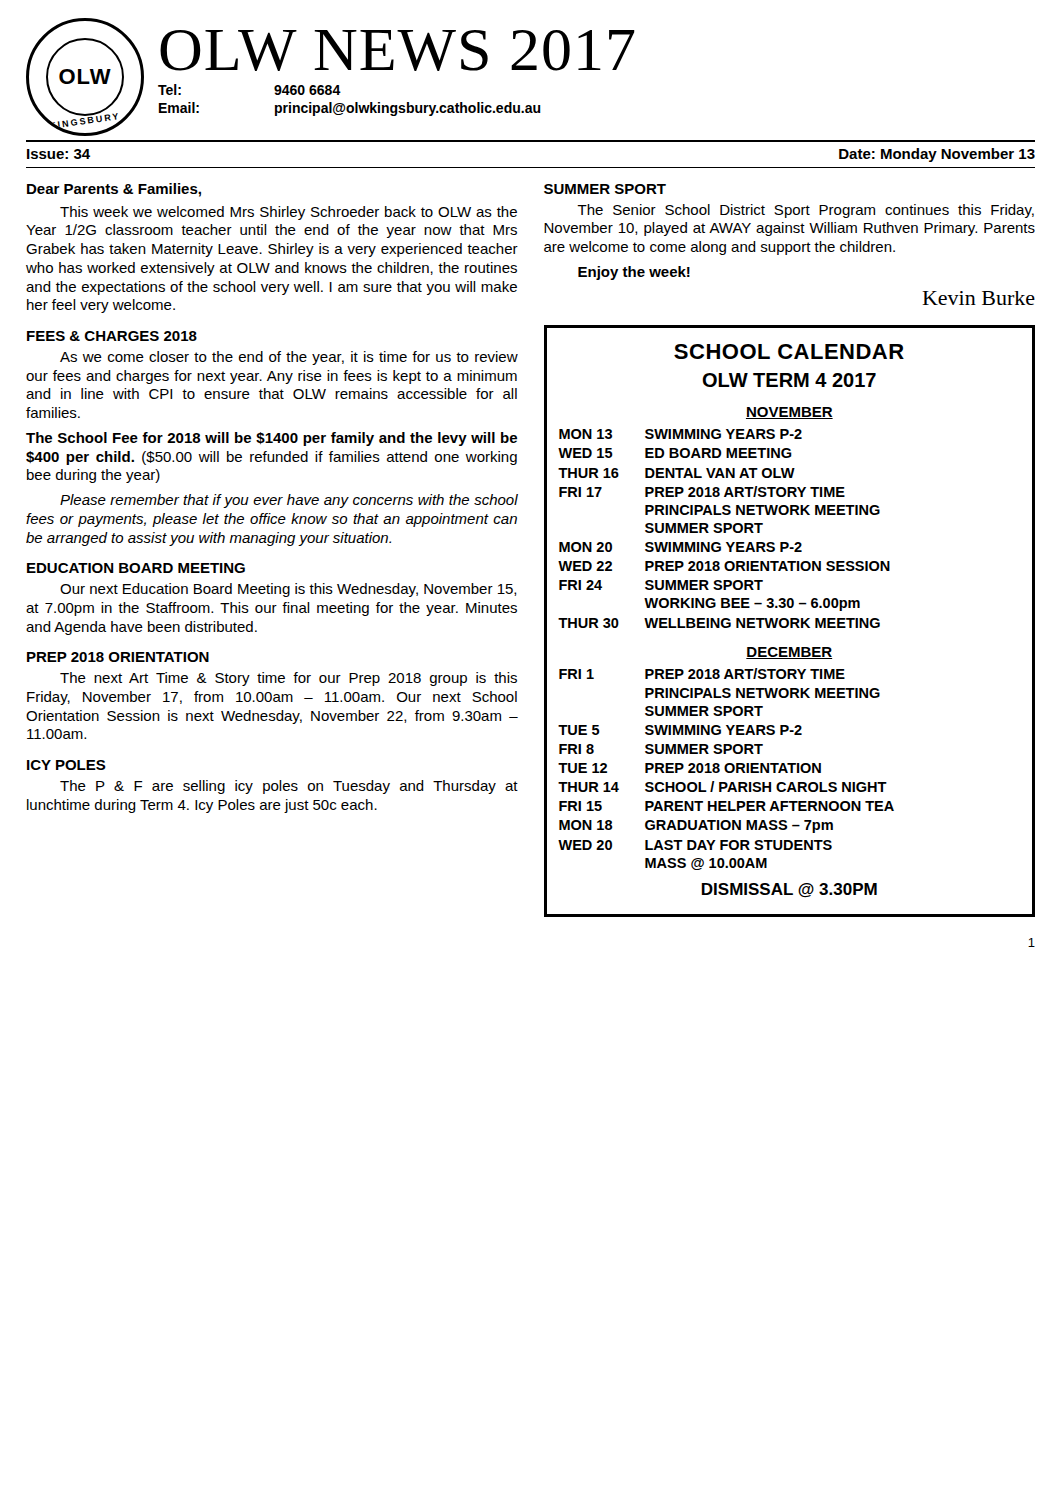OLW
KINGSBURY
OLW NEWS 2017
| Tel: | 9460 6684 |
| Email: | principal@olwkingsbury.catholic.edu.au |
Issue: 34 Date: Monday November 13
Dear Parents & Families,
This week we welcomed Mrs Shirley Schroeder back to OLW as the Year 1/2G classroom teacher until the end of the year now that Mrs Grabek has taken Maternity Leave. Shirley is a very experienced teacher who has worked extensively at OLW and knows the children, the routines and the expectations of the school very well. I am sure that you will make her feel very welcome.
Fees & Charges 2018
As we come closer to the end of the year, it is time for us to review our fees and charges for next year. Any rise in fees is kept to a minimum and in line with CPI to ensure that OLW remains accessible for all families.
The School Fee for 2018 will be $1400 per family and the levy will be $400 per child. ($50.00 will be refunded if families attend one working bee during the year)
Please remember that if you ever have any concerns with the school fees or payments, please let the office know so that an appointment can be arranged to assist you with managing your situation.
Education Board Meeting
Our next Education Board Meeting is this Wednesday, November 15, at 7.00pm in the Staffroom. This our final meeting for the year. Minutes and Agenda have been distributed.
Prep 2018 Orientation
The next Art Time & Story time for our Prep 2018 group is this Friday, November 17, from 10.00am – 11.00am. Our next School Orientation Session is next Wednesday, November 22, from 9.30am – 11.00am.
Icy Poles
The P & F are selling icy poles on Tuesday and Thursday at lunchtime during Term 4. Icy Poles are just 50c each.
Summer Sport
The Senior School District Sport Program continues this Friday, November 10, played at AWAY against William Ruthven Primary. Parents are welcome to come along and support the children.
Enjoy the week!
Kevin Burke
SCHOOL CALENDAR
OLW TERM 4 2017
NOVEMBER
| MON 13 | SWIMMING YEARS P-2 |
| WED 15 | ED BOARD MEETING |
| THUR 16 | DENTAL VAN AT OLW |
| FRI 17 | PREP 2018 ART/STORY TIME PRINCIPALS NETWORK MEETING SUMMER SPORT |
| MON 20 | SWIMMING YEARS P-2 |
| WED 22 | PREP 2018 ORIENTATION SESSION |
| FRI 24 | SUMMER SPORT WORKING BEE – 3.30 – 6.00pm |
| THUR 30 | WELLBEING NETWORK MEETING |
DECEMBER
| FRI 1 | PREP 2018 ART/STORY TIME PRINCIPALS NETWORK MEETING SUMMER SPORT |
| TUE 5 | SWIMMING YEARS P-2 |
| FRI 8 | SUMMER SPORT |
| TUE 12 | PREP 2018 ORIENTATION |
| THUR 14 | SCHOOL / PARISH CAROLS NIGHT |
| FRI 15 | PARENT HELPER AFTERNOON TEA |
| MON 18 | GRADUATION MASS – 7pm |
| WED 20 | LAST DAY FOR STUDENTS MASS @ 10.00AM |
DISMISSAL @ 3.30PM
1